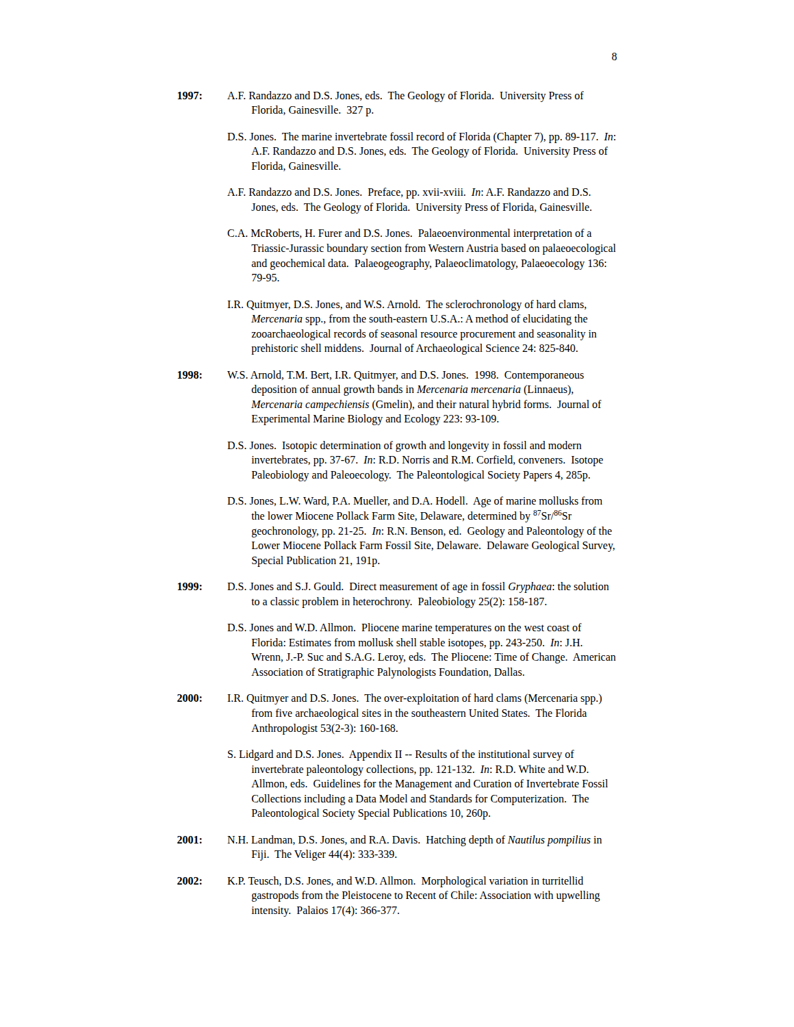8
1997:
A.F. Randazzo and D.S. Jones, eds. The Geology of Florida. University Press of Florida, Gainesville. 327 p.
D.S. Jones. The marine invertebrate fossil record of Florida (Chapter 7), pp. 89-117. In: A.F. Randazzo and D.S. Jones, eds. The Geology of Florida. University Press of Florida, Gainesville.
A.F. Randazzo and D.S. Jones. Preface, pp. xvii-xviii. In: A.F. Randazzo and D.S. Jones, eds. The Geology of Florida. University Press of Florida, Gainesville.
C.A. McRoberts, H. Furer and D.S. Jones. Palaeoenvironmental interpretation of a Triassic-Jurassic boundary section from Western Austria based on palaeoecological and geochemical data. Palaeogeography, Palaeoclimatology, Palaeoecology 136: 79-95.
I.R. Quitmyer, D.S. Jones, and W.S. Arnold. The sclerochronology of hard clams, Mercenaria spp., from the south-eastern U.S.A.: A method of elucidating the zooarchaeological records of seasonal resource procurement and seasonality in prehistoric shell middens. Journal of Archaeological Science 24: 825-840.
1998:
W.S. Arnold, T.M. Bert, I.R. Quitmyer, and D.S. Jones. 1998. Contemporaneous deposition of annual growth bands in Mercenaria mercenaria (Linnaeus), Mercenaria campechiensis (Gmelin), and their natural hybrid forms. Journal of Experimental Marine Biology and Ecology 223: 93-109.
D.S. Jones. Isotopic determination of growth and longevity in fossil and modern invertebrates, pp. 37-67. In: R.D. Norris and R.M. Corfield, conveners. Isotope Paleobiology and Paleoecology. The Paleontological Society Papers 4, 285p.
D.S. Jones, L.W. Ward, P.A. Mueller, and D.A. Hodell. Age of marine mollusks from the lower Miocene Pollack Farm Site, Delaware, determined by 87Sr/86Sr geochronology, pp. 21-25. In: R.N. Benson, ed. Geology and Paleontology of the Lower Miocene Pollack Farm Fossil Site, Delaware. Delaware Geological Survey, Special Publication 21, 191p.
1999:
D.S. Jones and S.J. Gould. Direct measurement of age in fossil Gryphaea: the solution to a classic problem in heterochrony. Paleobiology 25(2): 158-187.
D.S. Jones and W.D. Allmon. Pliocene marine temperatures on the west coast of Florida: Estimates from mollusk shell stable isotopes, pp. 243-250. In: J.H. Wrenn, J.-P. Suc and S.A.G. Leroy, eds. The Pliocene: Time of Change. American Association of Stratigraphic Palynologists Foundation, Dallas.
2000:
I.R. Quitmyer and D.S. Jones. The over-exploitation of hard clams (Mercenaria spp.) from five archaeological sites in the southeastern United States. The Florida Anthropologist 53(2-3): 160-168.
S. Lidgard and D.S. Jones. Appendix II -- Results of the institutional survey of invertebrate paleontology collections, pp. 121-132. In: R.D. White and W.D. Allmon, eds. Guidelines for the Management and Curation of Invertebrate Fossil Collections including a Data Model and Standards for Computerization. The Paleontological Society Special Publications 10, 260p.
2001:
N.H. Landman, D.S. Jones, and R.A. Davis. Hatching depth of Nautilus pompilius in Fiji. The Veliger 44(4): 333-339.
2002:
K.P. Teusch, D.S. Jones, and W.D. Allmon. Morphological variation in turritellid gastropods from the Pleistocene to Recent of Chile: Association with upwelling intensity. Palaios 17(4): 366-377.